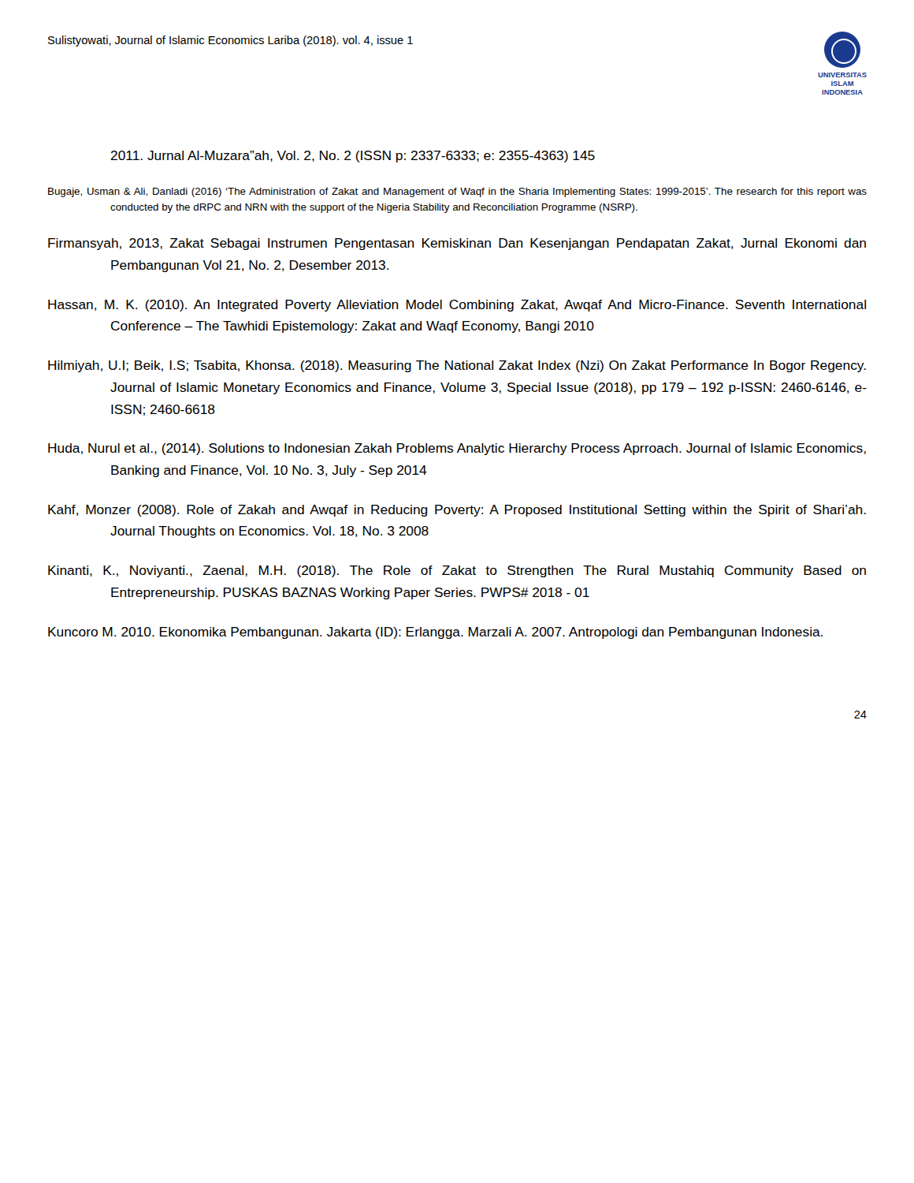Sulistyowati, Journal of Islamic Economics Lariba (2018). vol. 4, issue 1
UNIVERSITAS
ISLAM
INDONESIA
2011. Jurnal Al-Muzara”ah, Vol. 2, No. 2 (ISSN p: 2337-6333; e: 2355-4363) 145
Bugaje, Usman & Ali, Danladi (2016) ‘The Administration of Zakat and Management of Waqf in the Sharia Implementing States: 1999-2015’. The research for this report was conducted by the dRPC and NRN with the support of the Nigeria Stability and Reconciliation Programme (NSRP).
Firmansyah, 2013, Zakat Sebagai Instrumen Pengentasan Kemiskinan Dan Kesenjangan Pendapatan Zakat, Jurnal Ekonomi dan Pembangunan Vol 21, No. 2, Desember 2013.
Hassan, M. K. (2010). An Integrated Poverty Alleviation Model Combining Zakat, Awqaf And Micro-Finance. Seventh International Conference – The Tawhidi Epistemology: Zakat and Waqf Economy, Bangi 2010
Hilmiyah, U.I; Beik, I.S; Tsabita, Khonsa. (2018). Measuring The National Zakat Index (Nzi) On Zakat Performance In Bogor Regency. Journal of Islamic Monetary Economics and Finance, Volume 3, Special Issue (2018), pp 179 – 192 p-ISSN: 2460-6146, e-ISSN; 2460-6618
Huda, Nurul et al., (2014). Solutions to Indonesian Zakah Problems Analytic Hierarchy Process Aprroach. Journal of Islamic Economics, Banking and Finance, Vol. 10 No. 3, July - Sep 2014
Kahf, Monzer (2008). Role of Zakah and Awqaf in Reducing Poverty: A Proposed Institutional Setting within the Spirit of Shari’ah. Journal Thoughts on Economics. Vol. 18, No. 3 2008
Kinanti, K., Noviyanti., Zaenal, M.H. (2018). The Role of Zakat to Strengthen The Rural Mustahiq Community Based on Entrepreneurship. PUSKAS BAZNAS Working Paper Series. PWPS# 2018 - 01
Kuncoro M. 2010. Ekonomika Pembangunan. Jakarta (ID): Erlangga. Marzali A. 2007. Antropologi dan Pembangunan Indonesia.
24